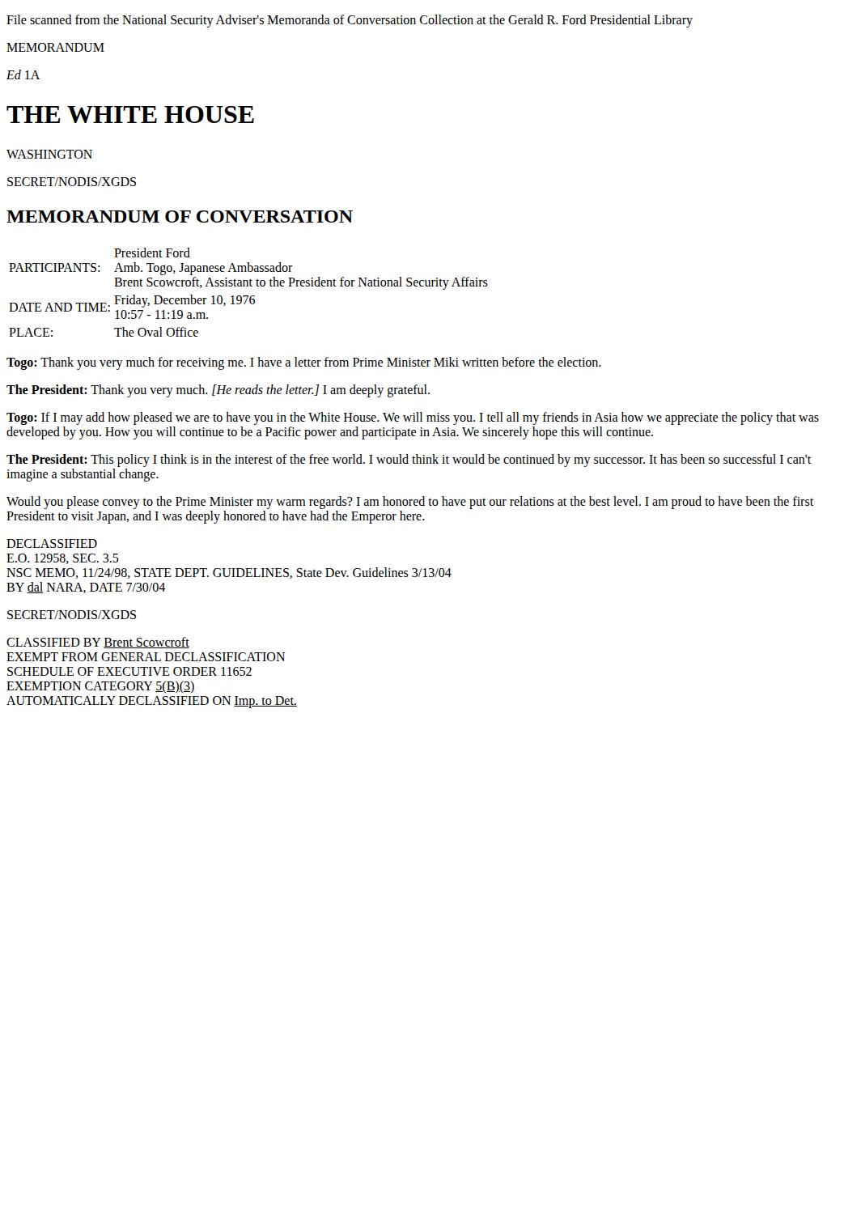File scanned from the National Security Adviser's Memoranda of Conversation Collection at the Gerald R. Ford Presidential Library
MEMORANDUM
Ed 1A
THE WHITE HOUSE
WASHINGTON
SECRET/NODIS/XGDS
MEMORANDUM OF CONVERSATION
| PARTICIPANTS: | President Ford Amb. Togo, Japanese Ambassador Brent Scowcroft, Assistant to the President for National Security Affairs |
| DATE AND TIME: | Friday, December 10, 1976 10:57 - 11:19 a.m. |
| PLACE: | The Oval Office |
Togo: Thank you very much for receiving me. I have a letter from Prime Minister Miki written before the election.
The President: Thank you very much. [He reads the letter.] I am deeply grateful.
Togo: If I may add how pleased we are to have you in the White House. We will miss you. I tell all my friends in Asia how we appreciate the policy that was developed by you. How you will continue to be a Pacific power and participate in Asia. We sincerely hope this will continue.
The President: This policy I think is in the interest of the free world. I would think it would be continued by my successor. It has been so successful I can't imagine a substantial change.
Would you please convey to the Prime Minister my warm regards? I am honored to have put our relations at the best level. I am proud to have been the first President to visit Japan, and I was deeply honored to have had the Emperor here.
DECLASSIFIED
E.O. 12958, SEC. 3.5
NSC MEMO, 11/24/98, STATE DEPT. GUIDELINES, State Dev. Guidelines 3/13/04
BY dal NARA, DATE 7/30/04
SECRET/NODIS/XGDS
CLASSIFIED BY Brent Scowcroft
EXEMPT FROM GENERAL DECLASSIFICATION
SCHEDULE OF EXECUTIVE ORDER 11652
EXEMPTION CATEGORY 5(B)(3)
AUTOMATICALLY DECLASSIFIED ON Imp. to Det.